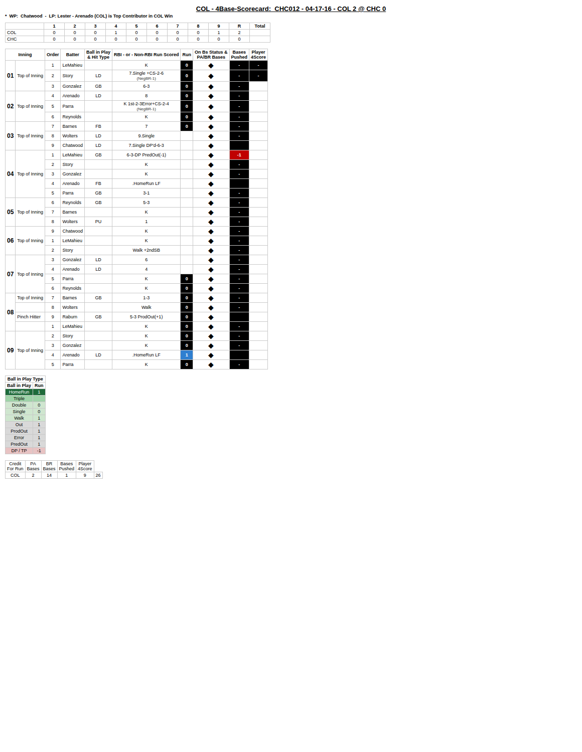COL - 4Base-Scorecard: CHC012 - 04-17-16 - COL 2 @ CHC 0
* WP: Chatwood - LP: Lester - Arenado (COL) is Top Contributor in COL Win
| | 1 | 2 | 3 | 4 | 5 | 6 | 7 | 8 | 9 | R | Total |
| --- | --- | --- | --- | --- | --- | --- | --- | --- | --- | --- | --- |
| COL | 0 | 0 | 0 | 1 | 0 | 0 | 0 | 0 | 1 | 2 | |
| CHC | 0 | 0 | 0 | 0 | 0 | 0 | 0 | 0 | 0 | 0 | |
| Inning | Order | Batter | Ball in Play & Hit Type | RBI - or - Non-RBI Run Scored | Run | On Bs Status & PA/BR Bases | Bases Pushed | Player 4Score |
| --- | --- | --- | --- | --- | --- | --- | --- | --- |
| 01 | Top of Inning | 1 | LeMahieu | | K | 0 | ◆ | - | - |
| 2 | Story | LD | 7.Single +CS-2-6 (NegBR-1) | 0 | ◆ | - | - |
| 3 | Gonzalez | GB | 6-3 | 0 | ◆ | - | |
| 02 | Top of Inning | 4 | Arenado | LD | 8 | 0 | ◆ | - | |
| 5 | Parra | | K 1st-2-3Error+CS-2-4 (NegBR-1) | 0 | ◆ | - | |
| 6 | Reynolds | | K | 0 | ◆ | - | |
| 03 | Top of Inning | 7 | Barnes | FB | 7 | 0 | ◆ | - | |
| 8 | Wolters | LD | 9.Single | | ◆ | - | |
| 9 | Chatwood | LD | 7.Single DP'd-6-3 | | ◆ | | |
| 04 | Top of Inning | 1 | LeMahieu | GB | 6-3-DP PredOut(-1) | | ◆ | -1 | |
| 2 | Story | | K | | ◆ | - | |
| 3 | Gonzalez | | K | | ◆ | - | |
| 4 | Arenado | FB | .HomeRun LF | | ◆ | | |
| 5 | Parra | GB | 3-1 | | ◆ | - | |
| 05 | Top of Inning | 6 | Reynolds | GB | 5-3 | | ◆ | - | |
| 7 | Barnes | | K | | ◆ | - | |
| 8 | Wolters | PU | 1 | | ◆ | - | |
| 06 | Top of Inning | 9 | Chatwood | | K | | ◆ | - | |
| 1 | LeMahieu | | K | | ◆ | - | |
| 2 | Story | | Walk +2ndSB | | ◆ | - | |
| 07 | Top of Inning | 3 | Gonzalez | LD | 6 | | ◆ | - | |
| 4 | Arenado | LD | 4 | | ◆ | - | |
| 5 | Parra | | K | 0 | ◆ | - | |
| 6 | Reynolds | | K | 0 | ◆ | - | |
| 08 | Top of Inning | 7 | Barnes | GB | 1-3 | 0 | ◆ | - | |
| | 8 | Wolters | | Walk | 0 | ◆ | - | |
| Pinch Hitter | 9 | Raburn | GB | 5-3 ProdOut(+1) | 0 | ◆ | | |
| | 1 | LeMahieu | | K | 0 | ◆ | - | |
| 09 | Top of Inning | 2 | Story | | K | 0 | ◆ | - | |
| 3 | Gonzalez | | K | 0 | ◆ | - | |
| 4 | Arenado | LD | .HomeRun LF | 1 | ◆ | | |
| 5 | Parra | | K | 0 | ◆ | - | |
| Ball in Play Type |
| Ball in Play | Run |
| HomeRun | 1 |
| Triple | |
| Double | 0 |
| Single | 0 |
| Walk | 1 |
| Out | 1 |
| ProdOut | 1 |
| Error | 1 |
| PredOut | 1 |
| DP / TP | -1 |
| Credit For Run | PA Bases | BR Bases | Bases Pushed | Player 4Score |
| COL | 2 | 14 | 1 | 9 | 26 |